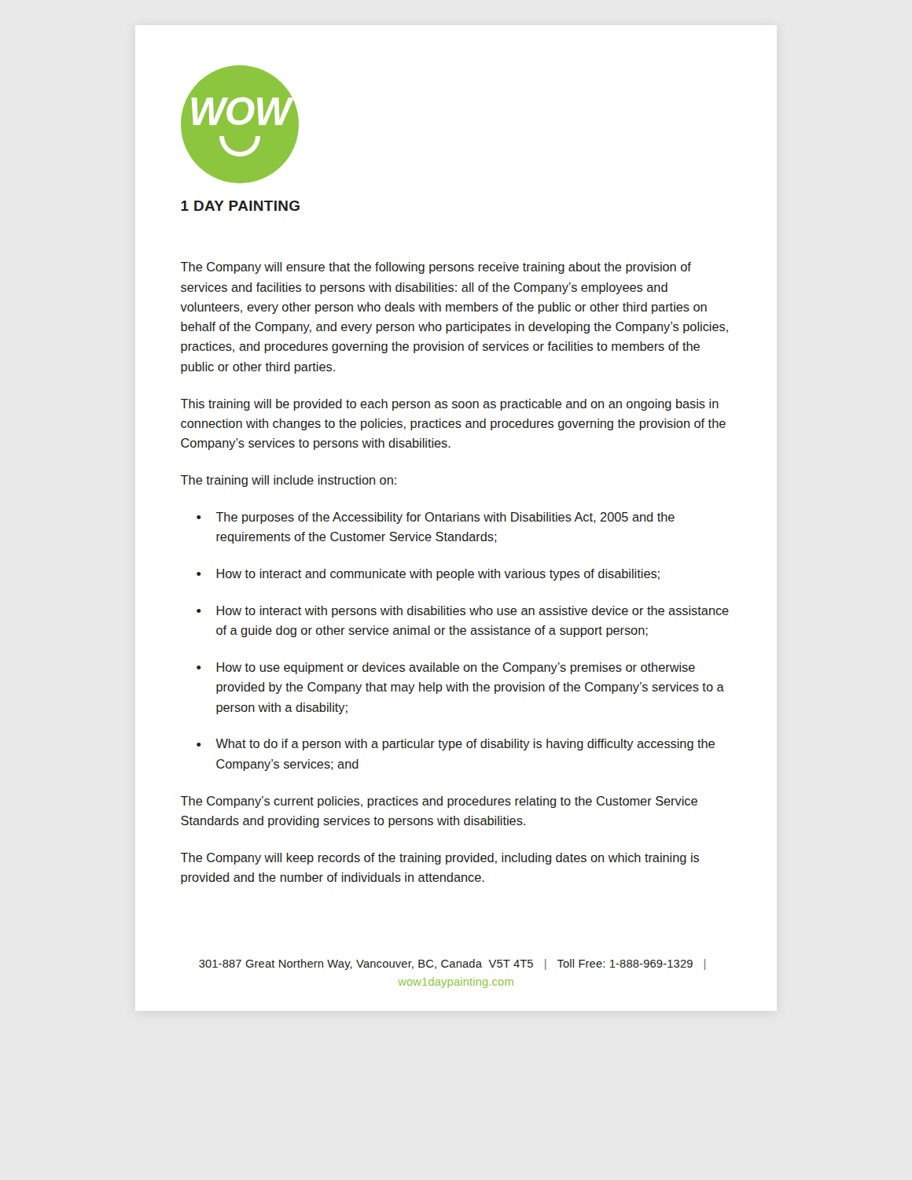WOW
1 Day Painting
The Company will ensure that the following persons receive training about the provision of services and facilities to persons with disabilities: all of the Company’s employees and volunteers, every other person who deals with members of the public or other third parties on behalf of the Company, and every person who participates in developing the Company’s policies, practices, and procedures governing the provision of services or facilities to members of the public or other third parties.
This training will be provided to each person as soon as practicable and on an ongoing basis in connection with changes to the policies, practices and procedures governing the provision of the Company’s services to persons with disabilities.
The training will include instruction on:
The purposes of the Accessibility for Ontarians with Disabilities Act, 2005 and the requirements of the Customer Service Standards;
How to interact and communicate with people with various types of disabilities;
How to interact with persons with disabilities who use an assistive device or the assistance of a guide dog or other service animal or the assistance of a support person;
How to use equipment or devices available on the Company’s premises or otherwise provided by the Company that may help with the provision of the Company’s services to a person with a disability;
What to do if a person with a particular type of disability is having difficulty accessing the Company’s services; and
The Company’s current policies, practices and procedures relating to the Customer Service Standards and providing services to persons with disabilities.
The Company will keep records of the training provided, including dates on which training is provided and the number of individuals in attendance.
301-887 Great Northern Way, Vancouver, BC, Canada V5T 4T5 | Toll Free: 1-888-969-1329 | wow1daypainting.com